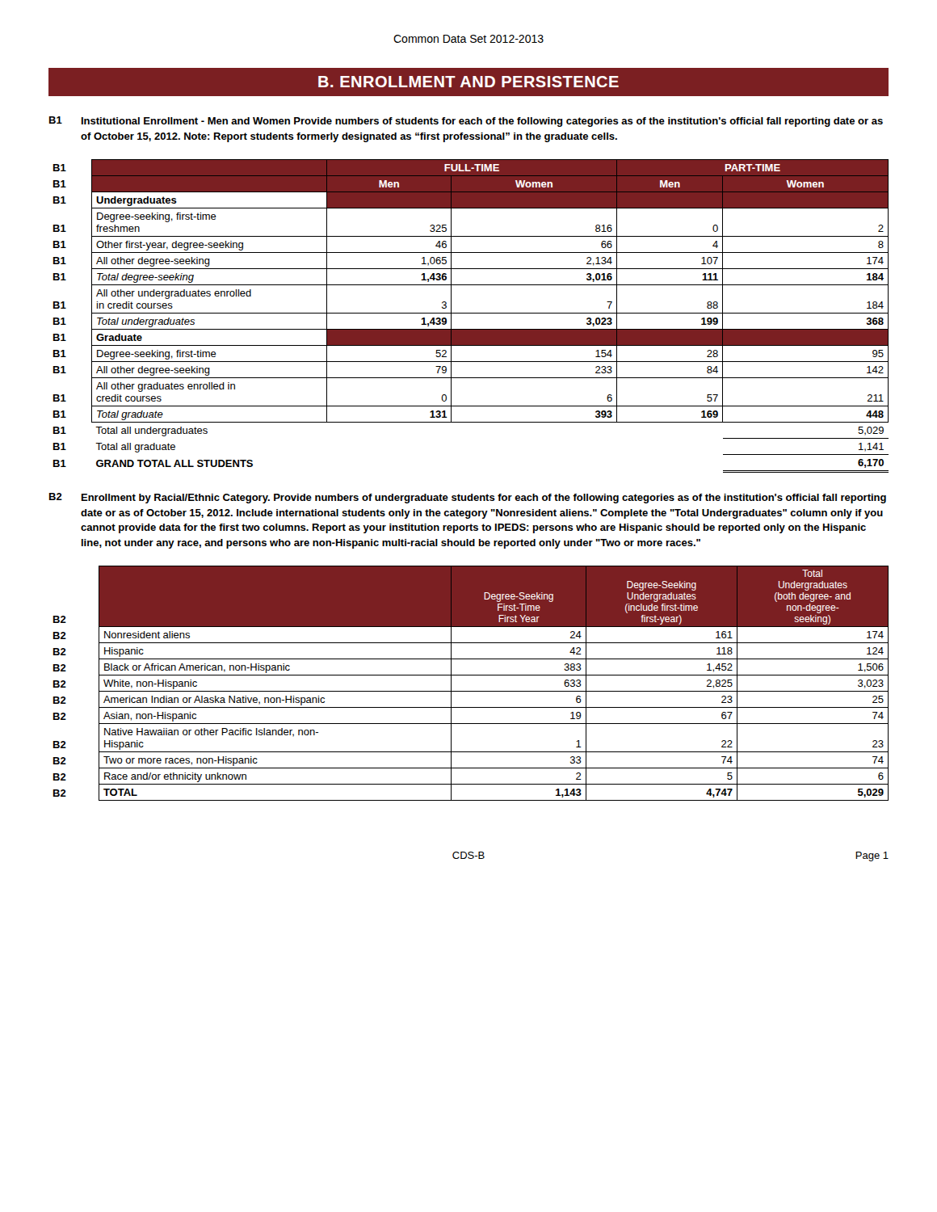Common Data Set 2012-2013
B. ENROLLMENT AND PERSISTENCE
B1
Institutional Enrollment - Men and Women Provide numbers of students for each of the following categories as of the institution's official fall reporting date or as of October 15, 2012. Note: Report students formerly designated as “first professional” in the graduate cells.
| B1 | | FULL-TIME | PART-TIME |
| B1 | | Men | Women | Men | Women |
| B1 | Undergraduates | | | | |
| B1 | Degree-seeking, first-time freshmen | 325 | 816 | 0 | 2 |
| B1 | Other first-year, degree-seeking | 46 | 66 | 4 | 8 |
| B1 | All other degree-seeking | 1,065 | 2,134 | 107 | 174 |
| B1 | Total degree-seeking | 1,436 | 3,016 | 111 | 184 |
| B1 | All other undergraduates enrolled in credit courses | 3 | 7 | 88 | 184 |
| B1 | Total undergraduates | 1,439 | 3,023 | 199 | 368 |
| B1 | Graduate | | | | |
| B1 | Degree-seeking, first-time | 52 | 154 | 28 | 95 |
| B1 | All other degree-seeking | 79 | 233 | 84 | 142 |
| B1 | All other graduates enrolled in credit courses | 0 | 6 | 57 | 211 |
| B1 | Total graduate | 131 | 393 | 169 | 448 |
| B1 | Total all undergraduates | | | | 5,029 |
| B1 | Total all graduate | | | | 1,141 |
| B1 | GRAND TOTAL ALL STUDENTS | | | | 6,170 |
B2
Enrollment by Racial/Ethnic Category. Provide numbers of undergraduate students for each of the following categories as of the institution's official fall reporting date or as of October 15, 2012. Include international students only in the category "Nonresident aliens." Complete the "Total Undergraduates" column only if you cannot provide data for the first two columns. Report as your institution reports to IPEDS: persons who are Hispanic should be reported only on the Hispanic line, not under any race, and persons who are non-Hispanic multi-racial should be reported only under "Two or more races."
| B2 | | Degree-Seeking First-Time First Year | Degree-Seeking Undergraduates (include first-time first-year) | Total Undergraduates (both degree- and non-degree- seeking) |
| B2 | Nonresident aliens | 24 | 161 | 174 |
| B2 | Hispanic | 42 | 118 | 124 |
| B2 | Black or African American, non-Hispanic | 383 | 1,452 | 1,506 |
| B2 | White, non-Hispanic | 633 | 2,825 | 3,023 |
| B2 | American Indian or Alaska Native, non-Hispanic | 6 | 23 | 25 |
| B2 | Asian, non-Hispanic | 19 | 67 | 74 |
| B2 | Native Hawaiian or other Pacific Islander, non- Hispanic | 1 | 22 | 23 |
| B2 | Two or more races, non-Hispanic | 33 | 74 | 74 |
| B2 | Race and/or ethnicity unknown | 2 | 5 | 6 |
| B2 | TOTAL | 1,143 | 4,747 | 5,029 |
CDS-B
Page 1